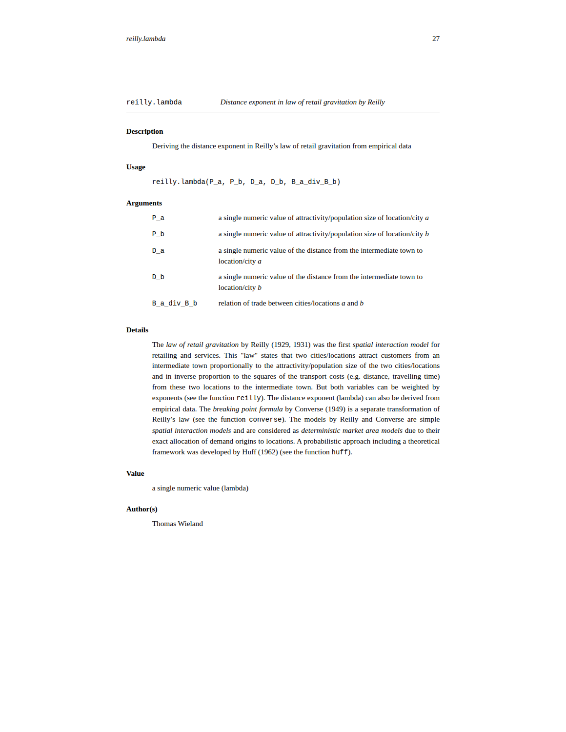reilly.lambda 27
| reilly.lambda | Distance exponent in law of retail gravitation by Reilly |
Description
Deriving the distance exponent in Reilly’s law of retail gravitation from empirical data
Usage
reilly.lambda(P_a, P_b, D_a, D_b, B_a_div_B_b)
Arguments
| P_a | a single numeric value of attractivity/population size of location/city a |
| P_b | a single numeric value of attractivity/population size of location/city b |
| D_a | a single numeric value of the distance from the intermediate town to location/city a |
| D_b | a single numeric value of the distance from the intermediate town to location/city b |
| B_a_div_B_b | relation of trade between cities/locations a and b |
Details
The law of retail gravitation by Reilly (1929, 1931) was the first spatial interaction model for retailing and services. This "law" states that two cities/locations attract customers from an intermediate town proportionally to the attractivity/population size of the two cities/locations and in inverse proportion to the squares of the transport costs (e.g. distance, travelling time) from these two locations to the intermediate town. But both variables can be weighted by exponents (see the function reilly). The distance exponent (lambda) can also be derived from empirical data. The breaking point formula by Converse (1949) is a separate transformation of Reilly’s law (see the function converse). The models by Reilly and Converse are simple spatial interaction models and are considered as deterministic market area models due to their exact allocation of demand origins to locations. A probabilistic approach including a theoretical framework was developed by Huff (1962) (see the function huff).
Value
a single numeric value (lambda)
Author(s)
Thomas Wieland